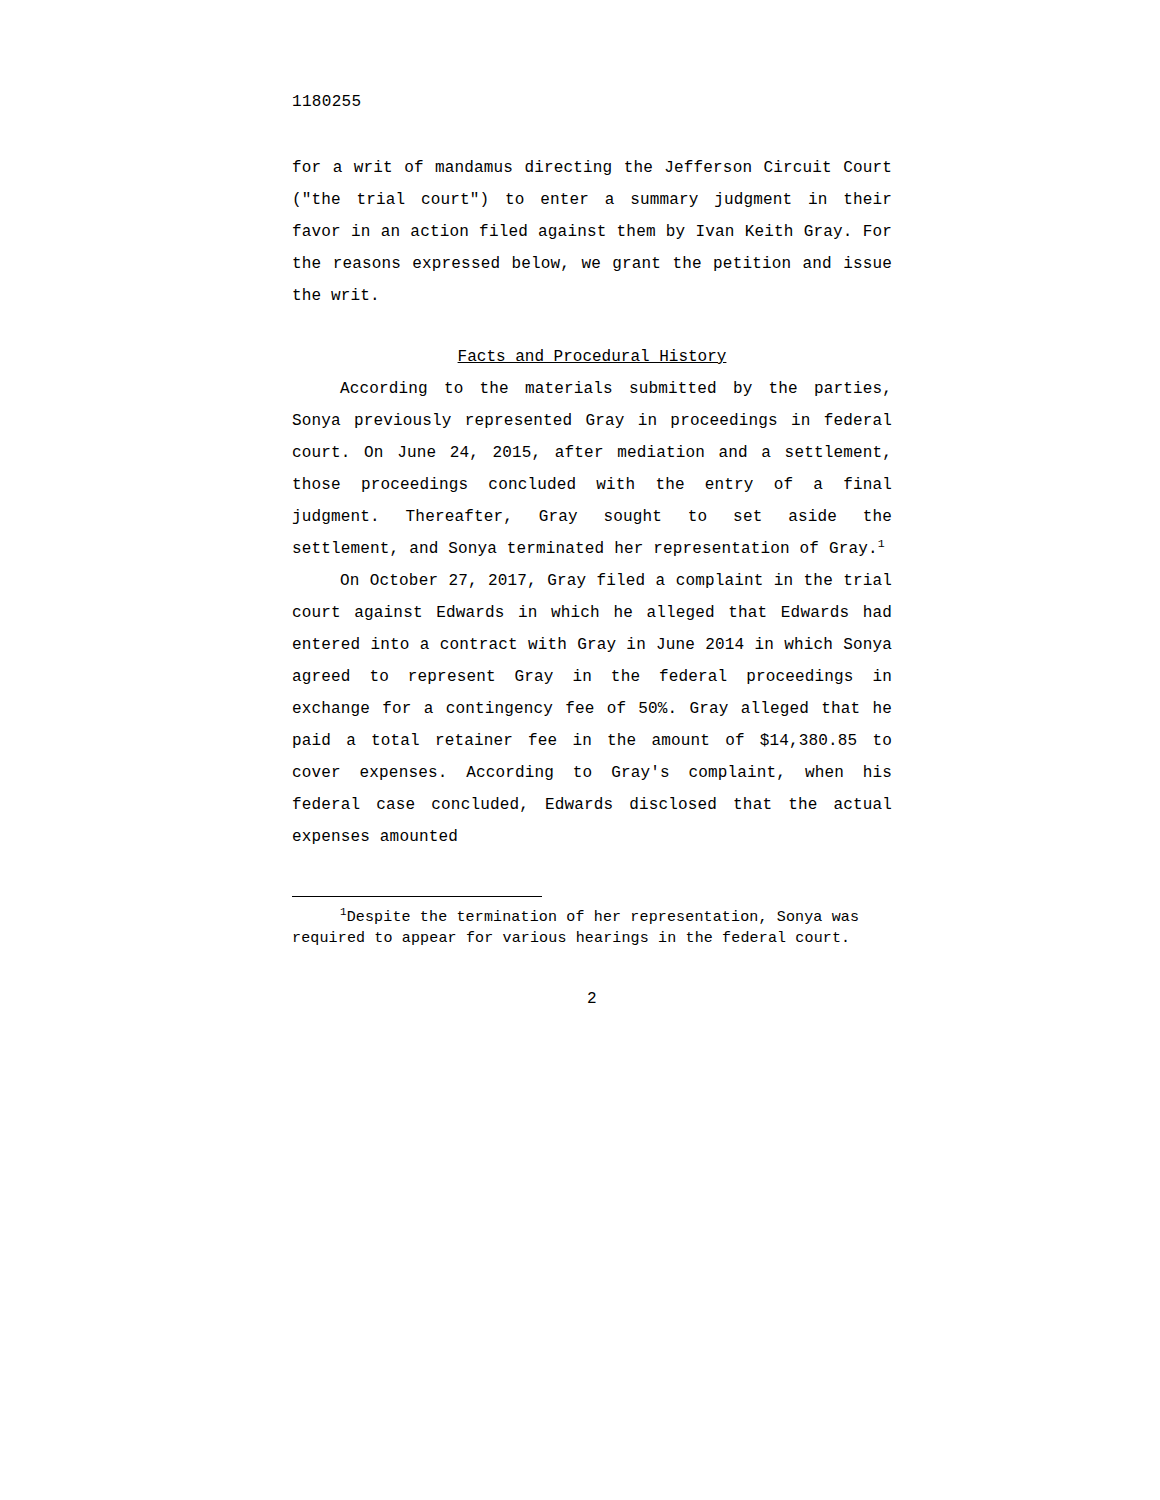1180255
for a writ of mandamus directing the Jefferson Circuit Court ("the trial court") to enter a summary judgment in their favor in an action filed against them by Ivan Keith Gray. For the reasons expressed below, we grant the petition and issue the writ.
Facts and Procedural History
According to the materials submitted by the parties, Sonya previously represented Gray in proceedings in federal court. On June 24, 2015, after mediation and a settlement, those proceedings concluded with the entry of a final judgment. Thereafter, Gray sought to set aside the settlement, and Sonya terminated her representation of Gray.1
On October 27, 2017, Gray filed a complaint in the trial court against Edwards in which he alleged that Edwards had entered into a contract with Gray in June 2014 in which Sonya agreed to represent Gray in the federal proceedings in exchange for a contingency fee of 50%. Gray alleged that he paid a total retainer fee in the amount of $14,380.85 to cover expenses. According to Gray's complaint, when his federal case concluded, Edwards disclosed that the actual expenses amounted
1Despite the termination of her representation, Sonya was required to appear for various hearings in the federal court.
2